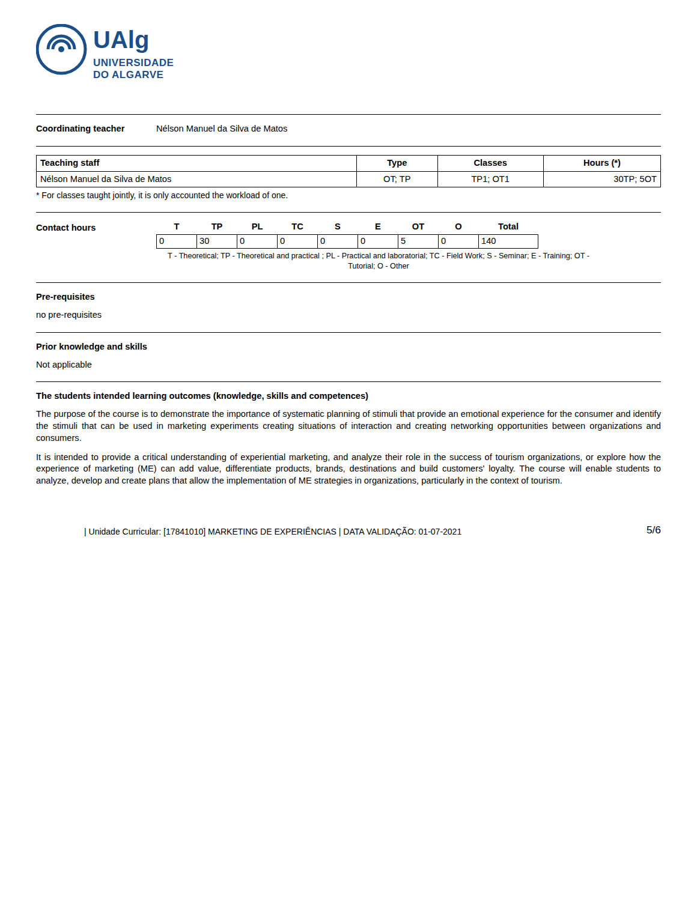UAlg UNIVERSIDADE DO ALGARVE
Coordinating teacher
Nélson Manuel da Silva de Matos
| Teaching staff | Type | Classes | Hours (*) |
| --- | --- | --- | --- |
| Nélson Manuel da Silva de Matos | OT; TP | TP1; OT1 | 30TP; 5OT |
* For classes taught jointly, it is only accounted the workload of one.
Contact hours
| T | TP | PL | TC | S | E | OT | O | Total |
| --- | --- | --- | --- | --- | --- | --- | --- | --- |
| 0 | 30 | 0 | 0 | 0 | 0 | 5 | 0 | 140 |
T - Theoretical; TP - Theoretical and practical ; PL - Practical and laboratorial; TC - Field Work; S - Seminar; E - Training; OT - Tutorial; O - Other
Pre-requisites
no pre-requisites
Prior knowledge and skills
Not applicable
The students intended learning outcomes (knowledge, skills and competences)
The purpose of the course is to demonstrate the importance of systematic planning of stimuli that provide an emotional experience for the consumer and identify the stimuli that can be used in marketing experiments creating situations of interaction and creating networking opportunities between organizations and consumers.
It is intended to provide a critical understanding of experiential marketing, and analyze their role in the success of tourism organizations, or explore how the experience of marketing (ME) can add value, differentiate products, brands, destinations and build customers' loyalty. The course will enable students to analyze, develop and create plans that allow the implementation of ME strategies in organizations, particularly in the context of tourism.
| Unidade Curricular: [17841010] MARKETING DE EXPERIÊNCIAS | DATA VALIDAÇÃO: 01-07-2021
5/6